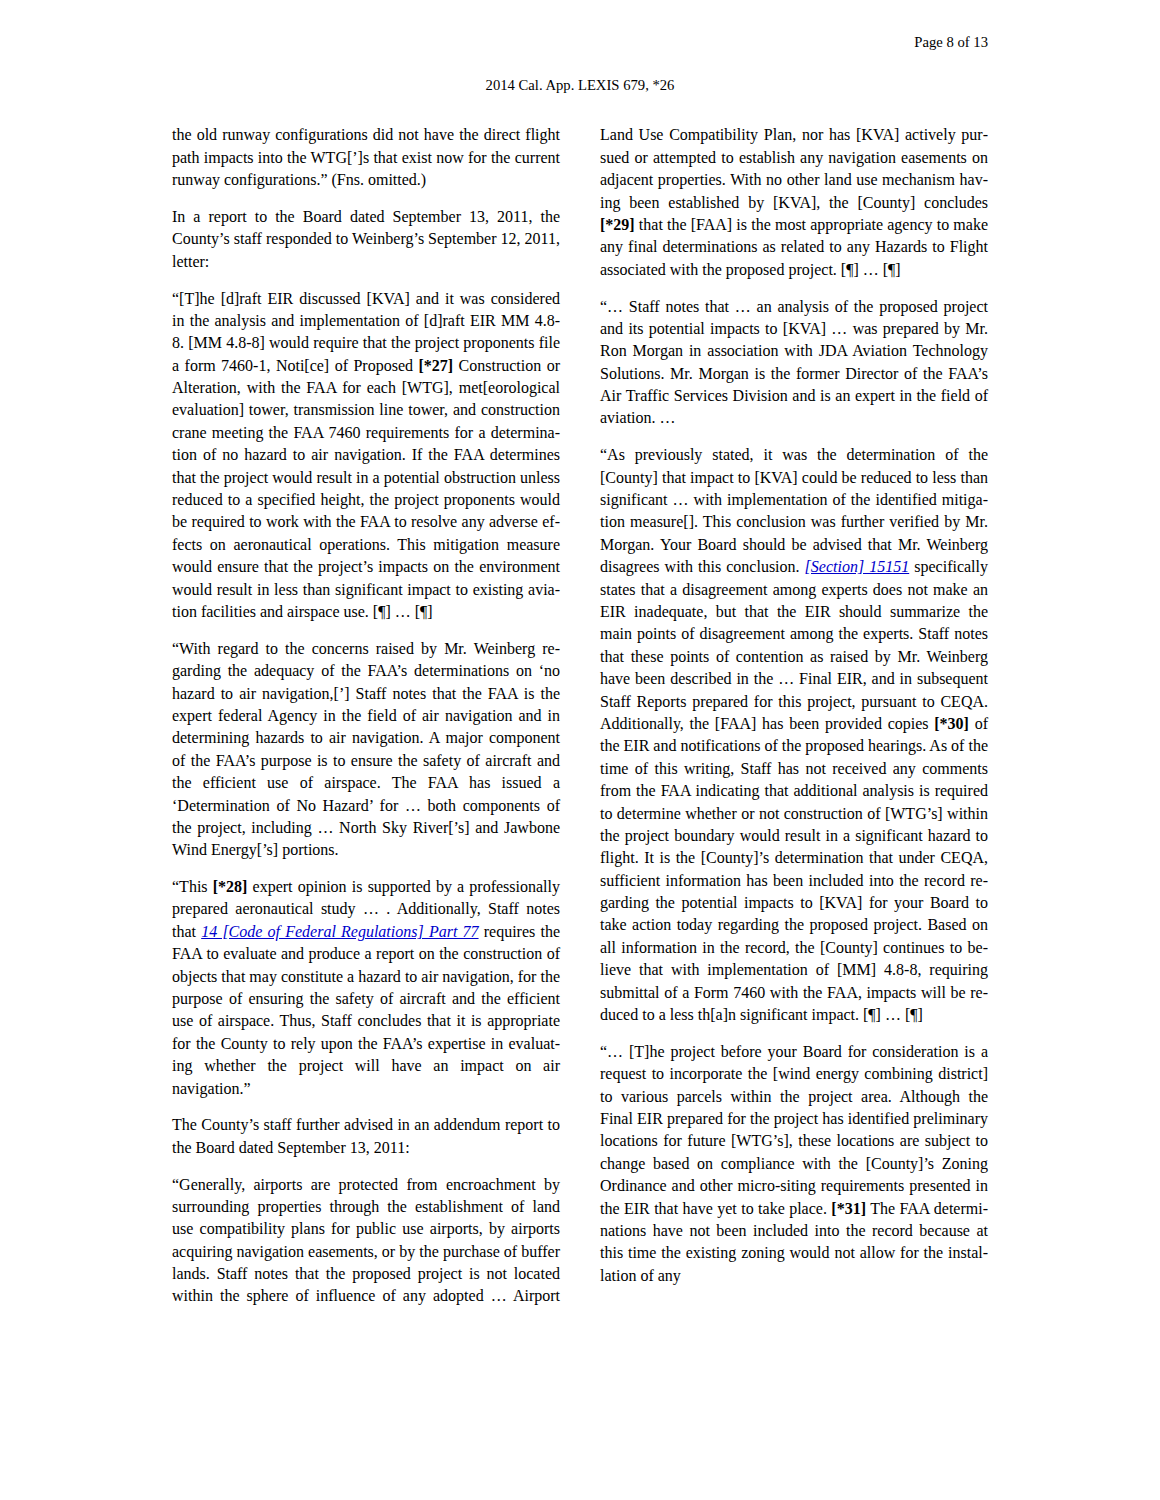Page 8 of 13
2014 Cal. App. LEXIS 679, *26
the old runway configurations did not have the direct flight path impacts into the WTG[’]s that exist now for the current runway configurations.” (Fns. omitted.)
In a report to the Board dated September 13, 2011, the County’s staff responded to Weinberg’s September 12, 2011, letter:
“[T]he [d]raft EIR discussed [KVA] and it was considered in the analysis and implementation of [d]raft EIR MM 4.8-8. [MM 4.8-8] would require that the project proponents file a form 7460-1, Noti[ce] of Proposed [*27] Construction or Alteration, with the FAA for each [WTG], met[eorological evaluation] tower, transmission line tower, and construction crane meeting the FAA 7460 requirements for a determination of no hazard to air navigation. If the FAA determines that the project would result in a potential obstruction unless reduced to a specified height, the project proponents would be required to work with the FAA to resolve any adverse effects on aeronautical operations. This mitigation measure would ensure that the project’s impacts on the environment would result in less than significant impact to existing aviation facilities and airspace use. [¶] … [¶]
“With regard to the concerns raised by Mr. Weinberg regarding the adequacy of the FAA’s determinations on ‘no hazard to air navigation,[’] Staff notes that the FAA is the expert federal Agency in the field of air navigation and in determining hazards to air navigation. A major component of the FAA’s purpose is to ensure the safety of aircraft and the efficient use of airspace. The FAA has issued a ‘Determination of No Hazard’ for … both components of the project, including … North Sky River[’s] and Jawbone Wind Energy[’s] portions.
“This [*28] expert opinion is supported by a professionally prepared aeronautical study … . Additionally, Staff notes that 14 [Code of Federal Regulations] Part 77 requires the FAA to evaluate and produce a report on the construction of objects that may constitute a hazard to air navigation, for the purpose of ensuring the safety of aircraft and the efficient use of airspace. Thus, Staff concludes that it is appropriate for the County to rely upon the FAA’s expertise in evaluating whether the project will have an impact on air navigation.”
The County’s staff further advised in an addendum report to the Board dated September 13, 2011:
“Generally, airports are protected from encroachment by surrounding properties through the establishment of land use compatibility plans for public use airports, by airports acquiring navigation easements, or by the purchase of buffer lands. Staff notes that the proposed project is not located within the sphere of influence of any adopted … Airport Land Use Compatibility Plan, nor has [KVA] actively pursued or attempted to establish any navigation easements on adjacent properties. With no other land use mechanism having been established by [KVA], the [County] concludes [*29] that the [FAA] is the most appropriate agency to make any final determinations as related to any Hazards to Flight associated with the proposed project. [¶] … [¶]
“… Staff notes that … an analysis of the proposed project and its potential impacts to [KVA] … was prepared by Mr. Ron Morgan in association with JDA Aviation Technology Solutions. Mr. Morgan is the former Director of the FAA’s Air Traffic Services Division and is an expert in the field of aviation. …
“As previously stated, it was the determination of the [County] that impact to [KVA] could be reduced to less than significant … with implementation of the identified mitigation measure[]. This conclusion was further verified by Mr. Morgan. Your Board should be advised that Mr. Weinberg disagrees with this conclusion. [Section] 15151 specifically states that a disagreement among experts does not make an EIR inadequate, but that the EIR should summarize the main points of disagreement among the experts. Staff notes that these points of contention as raised by Mr. Weinberg have been described in the … Final EIR, and in subsequent Staff Reports prepared for this project, pursuant to CEQA. Additionally, the [FAA] has been provided copies [*30] of the EIR and notifications of the proposed hearings. As of the time of this writing, Staff has not received any comments from the FAA indicating that additional analysis is required to determine whether or not construction of [WTG’s] within the project boundary would result in a significant hazard to flight. It is the [County]’s determination that under CEQA, sufficient information has been included into the record regarding the potential impacts to [KVA] for your Board to take action today regarding the proposed project. Based on all information in the record, the [County] continues to believe that with implementation of [MM] 4.8-8, requiring submittal of a Form 7460 with the FAA, impacts will be reduced to a less th[a]n significant impact. [¶] … [¶]
“… [T]he project before your Board for consideration is a request to incorporate the [wind energy combining district] to various parcels within the project area. Although the Final EIR prepared for the project has identified preliminary locations for future [WTG’s], these locations are subject to change based on compliance with the [County]’s Zoning Ordinance and other micro-siting requirements presented in the EIR that have yet to take place. [*31] The FAA determinations have not been included into the record because at this time the existing zoning would not allow for the installation of any